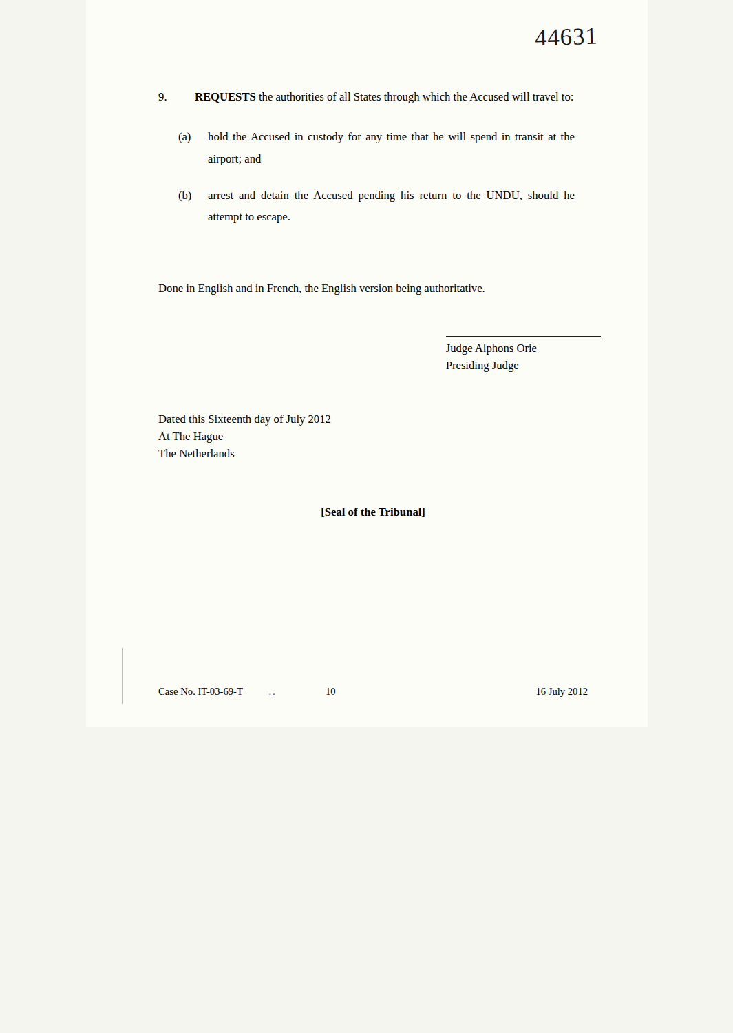44631
9.
REQUESTS the authorities of all States through which the Accused will travel to:
(a)
hold the Accused in custody for any time that he will spend in transit at the airport; and
(b)
arrest and detain the Accused pending his return to the UNDU, should he attempt to escape.
Done in English and in French, the English version being authoritative.
Judge Alphons Orie
Presiding Judge
Dated this Sixteenth day of July 2012
At The Hague
The Netherlands
[Seal of the Tribunal]
Case No. IT-03-69-T
..
10
16 July 2012